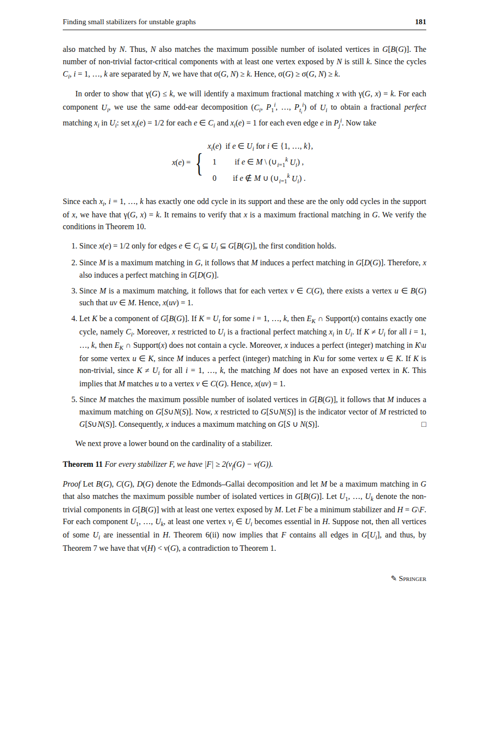Finding small stabilizers for unstable graphs 181
also matched by N. Thus, N also matches the maximum possible number of isolated vertices in G[B(G)]. The number of non-trivial factor-critical components with at least one vertex exposed by N is still k. Since the cycles Ci, i = 1, …, k are separated by N, we have that σ(G, N) ≥ k. Hence, σ(G) ≥ σ(G, N) ≥ k.
In order to show that γ(G) ≤ k, we will identify a maximum fractional matching x with γ(G, x) = k. For each component Ui, we use the same odd-ear decomposition (Ci, P1i, …, Ptii) of Ui to obtain a fractional perfect matching xi in Ui: set xi(e) = 1/2 for each e ∈ Ci and xi(e) = 1 for each even edge e in Pji. Now take
x(e) = {
| x i ( e ) | if e ∈ U i for i ∈ {1, …, k }, |
| 1 | if e ∈ M \ (∪ i =1 k U i ) , |
| 0 | if e ∉ M ∪ (∪ i =1 k U i ) . |
Since each xi, i = 1, …, k has exactly one odd cycle in its support and these are the only odd cycles in the support of x, we have that γ(G, x) = k. It remains to verify that x is a maximum fractional matching in G. We verify the conditions in Theorem 10.
Since x(e) = 1/2 only for edges e ∈ Ci ⊆ Ui ⊆ G[B(G)], the first condition holds.
Since M is a maximum matching in G, it follows that M induces a perfect matching in G[D(G)]. Therefore, x also induces a perfect matching in G[D(G)].
Since M is a maximum matching, it follows that for each vertex v ∈ C(G), there exists a vertex u ∈ B(G) such that uv ∈ M. Hence, x(uv) = 1.
Let K be a component of G[B(G)]. If K = Ui for some i = 1, …, k, then EK ∩ Support(x) contains exactly one cycle, namely Ci. Moreover, x restricted to Ui is a fractional perfect matching xi in Ui. If K ≠ Ui for all i = 1, …, k, then EK ∩ Support(x) does not contain a cycle. Moreover, x induces a perfect (integer) matching in K\u for some vertex u ∈ K, since M induces a perfect (integer) matching in K\u for some vertex u ∈ K. If K is non-trivial, since K ≠ Ui for all i = 1, …, k, the matching M does not have an exposed vertex in K. This implies that M matches u to a vertex v ∈ C(G). Hence, x(uv) = 1.
Since M matches the maximum possible number of isolated vertices in G[B(G)], it follows that M induces a maximum matching on G[S∪N(S)]. Now, x restricted to G[S∪N(S)] is the indicator vector of M restricted to G[S∪N(S)]. Consequently, x induces a maximum matching on G[S ∪ N(S)]. □
We next prove a lower bound on the cardinality of a stabilizer.
Theorem 11 For every stabilizer F, we have |F| ≥ 2(νf(G) − ν(G)).
Proof Let B(G), C(G), D(G) denote the Edmonds–Gallai decomposition and let M be a maximum matching in G that also matches the maximum possible number of isolated vertices in G[B(G)]. Let U1, …, Uk denote the non-trivial components in G[B(G)] with at least one vertex exposed by M. Let F be a minimum stabilizer and H = G\F. For each component U1, …, Uk, at least one vertex vi ∈ Ui becomes essential in H. Suppose not, then all vertices of some Ui are inessential in H. Theorem 6(ii) now implies that F contains all edges in G[Ui], and thus, by Theorem 7 we have that ν(H) < ν(G), a contradiction to Theorem 1.
✎ Springer